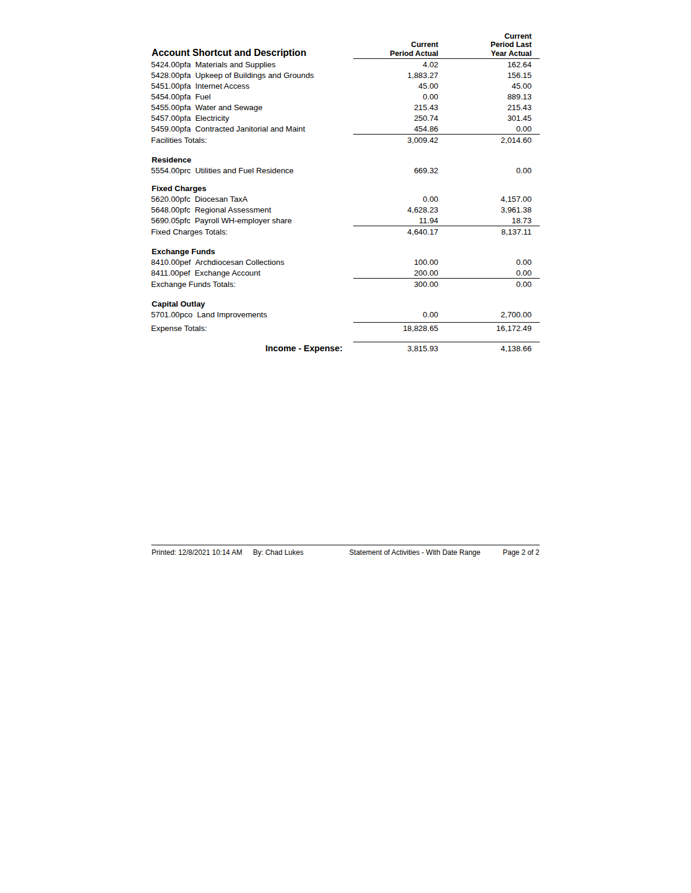| Account Shortcut and Description | Current Period Actual | Current Period Last Year Actual |
| --- | --- | --- |
| 5424.00pfa Materials and Supplies | 4.02 | 162.64 |
| 5428.00pfa Upkeep of Buildings and Grounds | 1,883.27 | 156.15 |
| 5451.00pfa Internet Access | 45.00 | 45.00 |
| 5454.00pfa Fuel | 0.00 | 889.13 |
| 5455.00pfa Water and Sewage | 215.43 | 215.43 |
| 5457.00pfa Electricity | 250.74 | 301.45 |
| 5459.00pfa Contracted Janitorial and Maint | 454.86 | 0.00 |
| Facilities Totals: | 3,009.42 | 2,014.60 |
| Residence | | |
| 5554.00prc Utilities and Fuel Residence | 669.32 | 0.00 |
| Fixed Charges | | |
| 5620.00pfc Diocesan TaxA | 0.00 | 4,157.00 |
| 5648.00pfc Regional Assessment | 4,628.23 | 3,961.38 |
| 5690.05pfc Payroll WH-employer share | 11.94 | 18.73 |
| Fixed Charges Totals: | 4,640.17 | 8,137.11 |
| Exchange Funds | | |
| 8410.00pef Archdiocesan Collections | 100.00 | 0.00 |
| 8411.00pef Exchange Account | 200.00 | 0.00 |
| Exchange Funds Totals: | 300.00 | 0.00 |
| Capital Outlay | | |
| 5701.00pco Land Improvements | 0.00 | 2,700.00 |
| Expense Totals: | 18,828.65 | 16,172.49 |
| Income - Expense: | 3,815.93 | 4,138.66 |
| Printed: 12/8/2021 10:14 AM By: Chad Lukes | Statement of Activities - With Date Range | Page 2 of 2 |